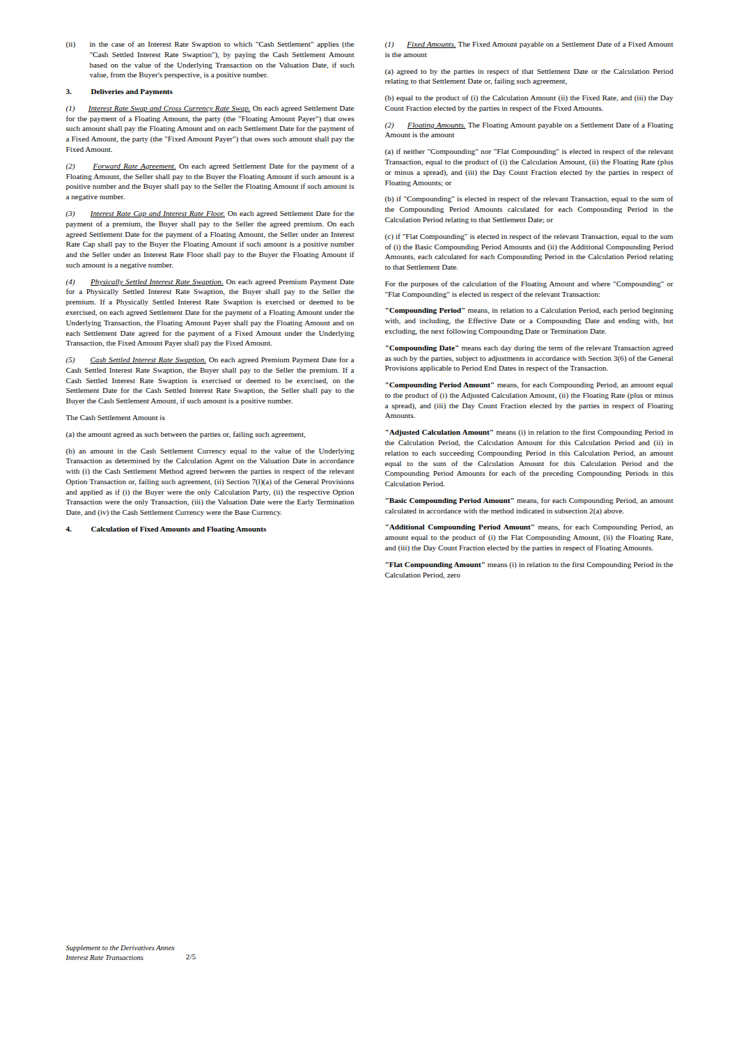(ii) in the case of an Interest Rate Swaption to which "Cash Settlement" applies (the "Cash Settled Interest Rate Swaption"), by paying the Cash Settlement Amount based on the value of the Underlying Transaction on the Valuation Date, if such value, from the Buyer's perspective, is a positive number.
3.
Deliveries and Payments
(1) Interest Rate Swap and Cross Currency Rate Swap. On each agreed Settlement Date for the payment of a Floating Amount, the party (the "Floating Amount Payer") that owes such amount shall pay the Floating Amount and on each Settlement Date for the payment of a Fixed Amount, the party (the "Fixed Amount Payer") that owes such amount shall pay the Fixed Amount.
(2) Forward Rate Agreement. On each agreed Settlement Date for the payment of a Floating Amount, the Seller shall pay to the Buyer the Floating Amount if such amount is a positive number and the Buyer shall pay to the Seller the Floating Amount if such amount is a negative number.
(3) Interest Rate Cap and Interest Rate Floor. On each agreed Settlement Date for the payment of a premium, the Buyer shall pay to the Seller the agreed premium. On each agreed Settlement Date for the payment of a Floating Amount, the Seller under an Interest Rate Cap shall pay to the Buyer the Floating Amount if such amount is a positive number and the Seller under an Interest Rate Floor shall pay to the Buyer the Floating Amount if such amount is a negative number.
(4) Physically Settled Interest Rate Swaption. On each agreed Premium Payment Date for a Physically Settled Interest Rate Swaption, the Buyer shall pay to the Seller the premium. If a Physically Settled Interest Rate Swaption is exercised or deemed to be exercised, on each agreed Settlement Date for the payment of a Floating Amount under the Underlying Transaction, the Floating Amount Payer shall pay the Floating Amount and on each Settlement Date agreed for the payment of a Fixed Amount under the Underlying Transaction, the Fixed Amount Payer shall pay the Fixed Amount.
(5) Cash Settled Interest Rate Swaption. On each agreed Premium Payment Date for a Cash Settled Interest Rate Swaption, the Buyer shall pay to the Seller the premium. If a Cash Settled Interest Rate Swaption is exercised or deemed to be exercised, on the Settlement Date for the Cash Settled Interest Rate Swaption, the Seller shall pay to the Buyer the Cash Settlement Amount, if such amount is a positive number.
The Cash Settlement Amount is
(a) the amount agreed as such between the parties or, failing such agreement,
(b) an amount in the Cash Settlement Currency equal to the value of the Underlying Transaction as determined by the Calculation Agent on the Valuation Date in accordance with (i) the Cash Settlement Method agreed between the parties in respect of the relevant Option Transaction or, failing such agreement, (ii) Section 7(l)(a) of the General Provisions and applied as if (i) the Buyer were the only Calculation Party, (ii) the respective Option Transaction were the only Transaction, (iii) the Valuation Date were the Early Termination Date, and (iv) the Cash Settlement Currency were the Base Currency.
4.
Calculation of Fixed Amounts and Floating Amounts
(1) Fixed Amounts. The Fixed Amount payable on a Settlement Date of a Fixed Amount is the amount
(a) agreed to by the parties in respect of that Settlement Date or the Calculation Period relating to that Settlement Date or, failing such agreement,
(b) equal to the product of (i) the Calculation Amount (ii) the Fixed Rate, and (iii) the Day Count Fraction elected by the parties in respect of the Fixed Amounts.
(2) Floating Amounts. The Floating Amount payable on a Settlement Date of a Floating Amount is the amount
(a) if neither "Compounding" nor "Flat Compounding" is elected in respect of the relevant Transaction, equal to the product of (i) the Calculation Amount, (ii) the Floating Rate (plus or minus a spread), and (iii) the Day Count Fraction elected by the parties in respect of Floating Amounts; or
(b) if "Compounding" is elected in respect of the relevant Transaction, equal to the sum of the Compounding Period Amounts calculated for each Compounding Period in the Calculation Period relating to that Settlement Date; or
(c) if "Flat Compounding" is elected in respect of the relevant Transaction, equal to the sum of (i) the Basic Compounding Period Amounts and (ii) the Additional Compounding Period Amounts, each calculated for each Compounding Period in the Calculation Period relating to that Settlement Date.
For the purposes of the calculation of the Floating Amount and where "Compounding" or "Flat Compounding" is elected in respect of the relevant Transaction:
"Compounding Period" means, in relation to a Calculation Period, each period beginning with, and including, the Effective Date or a Compounding Date and ending with, but excluding, the next following Compounding Date or Termination Date.
"Compounding Date" means each day during the term of the relevant Transaction agreed as such by the parties, subject to adjustments in accordance with Section 3(6) of the General Provisions applicable to Period End Dates in respect of the Transaction.
"Compounding Period Amount" means, for each Compounding Period, an amount equal to the product of (i) the Adjusted Calculation Amount, (ii) the Floating Rate (plus or minus a spread), and (iii) the Day Count Fraction elected by the parties in respect of Floating Amounts.
"Adjusted Calculation Amount" means (i) in relation to the first Compounding Period in the Calculation Period, the Calculation Amount for this Calculation Period and (ii) in relation to each succeeding Compounding Period in this Calculation Period, an amount equal to the sum of the Calculation Amount for this Calculation Period and the Compounding Period Amounts for each of the preceding Compounding Periods in this Calculation Period.
"Basic Compounding Period Amount" means, for each Compounding Period, an amount calculated in accordance with the method indicated in subsection 2(a) above.
"Additional Compounding Period Amount" means, for each Compounding Period, an amount equal to the product of (i) the Flat Compounding Amount, (ii) the Floating Rate, and (iii) the Day Count Fraction elected by the parties in respect of Floating Amounts.
"Flat Compounding Amount" means (i) in relation to the first Compounding Period in the Calculation Period, zero
Supplement to the Derivatives Annex
Interest Rate Transactions
2/5